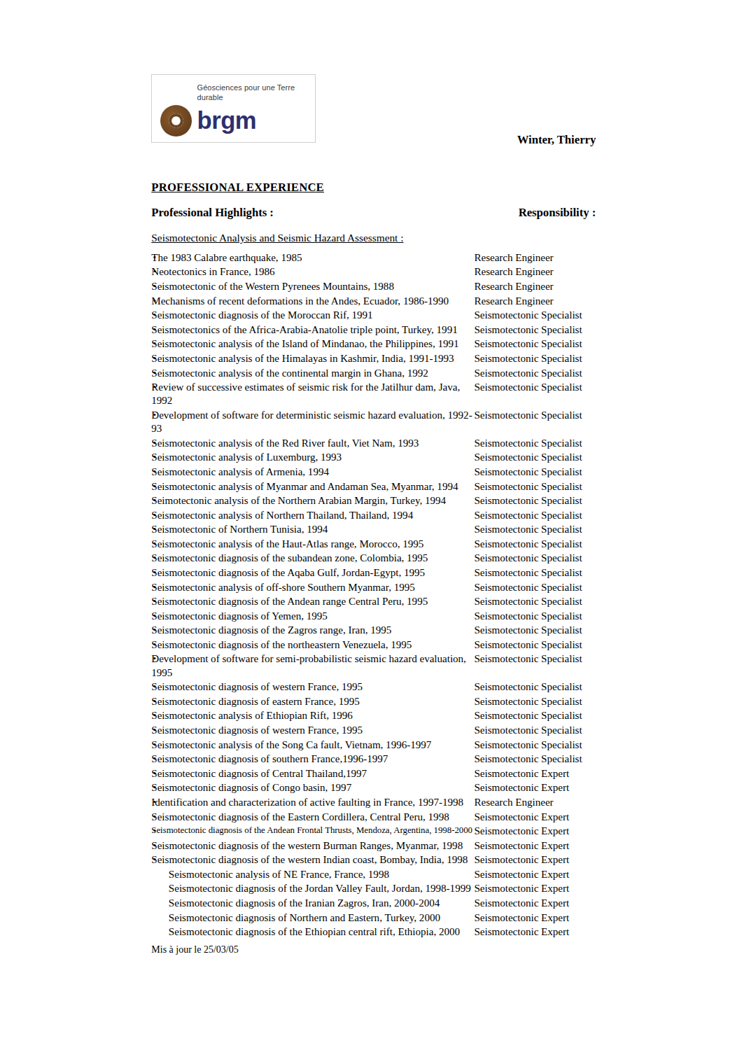Géosciences pour une Terre durable
brgm
Winter, Thierry
PROFESSIONAL EXPERIENCE
Professional Highlights : Responsibility :
Seismotectonic Analysis and Seismic Hazard Assessment :
| The 1983 Calabre earthquake, 1985 | Research Engineer |
| Neotectonics in France, 1986 | Research Engineer |
| Seismotectonic of the Western Pyrenees Mountains, 1988 | Research Engineer |
| Mechanisms of recent deformations in the Andes, Ecuador, 1986-1990 | Research Engineer |
| Seismotectonic diagnosis of the Moroccan Rif, 1991 | Seismotectonic Specialist |
| Seismotectonics of the Africa-Arabia-Anatolie triple point, Turkey, 1991 | Seismotectonic Specialist |
| Seismotectonic analysis of the Island of Mindanao, the Philippines, 1991 | Seismotectonic Specialist |
| Seismotectonic analysis of the Himalayas in Kashmir, India, 1991-1993 | Seismotectonic Specialist |
| Seismotectonic analysis of the continental margin in Ghana, 1992 | Seismotectonic Specialist |
| Review of successive estimates of seismic risk for the Jatilhur dam, Java, 1992 | Seismotectonic Specialist |
| Development of software for deterministic seismic hazard evaluation, 1992-93 | Seismotectonic Specialist |
| Seismotectonic analysis of the Red River fault, Viet Nam, 1993 | Seismotectonic Specialist |
| Seismotectonic analysis of Luxemburg, 1993 | Seismotectonic Specialist |
| Seismotectonic analysis of Armenia, 1994 | Seismotectonic Specialist |
| Seismotectonic analysis of Myanmar and Andaman Sea, Myanmar, 1994 | Seismotectonic Specialist |
| Seimotectonic analysis of the Northern Arabian Margin, Turkey, 1994 | Seismotectonic Specialist |
| Seismotectonic analysis of Northern Thailand, Thailand, 1994 | Seismotectonic Specialist |
| Seismotectonic of Northern Tunisia, 1994 | Seismotectonic Specialist |
| Seismotectonic analysis of the Haut-Atlas range, Morocco, 1995 | Seismotectonic Specialist |
| Seismotectonic diagnosis of the subandean zone, Colombia, 1995 | Seismotectonic Specialist |
| Seismotectonic diagnosis of the Aqaba Gulf, Jordan-Egypt, 1995 | Seismotectonic Specialist |
| Seismotectonic analysis of off-shore Southern Myanmar, 1995 | Seismotectonic Specialist |
| Seismotectonic diagnosis of the Andean range Central Peru, 1995 | Seismotectonic Specialist |
| Seismotectonic diagnosis of Yemen, 1995 | Seismotectonic Specialist |
| Seismotectonic diagnosis of the Zagros range, Iran, 1995 | Seismotectonic Specialist |
| Seismotectonic diagnosis of the northeastern Venezuela, 1995 | Seismotectonic Specialist |
| Development of software for semi-probabilistic seismic hazard evaluation, 1995 | Seismotectonic Specialist |
| Seismotectonic diagnosis of western France, 1995 | Seismotectonic Specialist |
| Seismotectonic diagnosis of eastern France, 1995 | Seismotectonic Specialist |
| Seismotectonic analysis of Ethiopian Rift, 1996 | Seismotectonic Specialist |
| Seismotectonic diagnosis of western France, 1995 | Seismotectonic Specialist |
| Seismotectonic analysis of the Song Ca fault, Vietnam, 1996-1997 | Seismotectonic Specialist |
| Seismotectonic diagnosis of southern France,1996-1997 | Seismotectonic Specialist |
| Seismotectonic diagnosis of Central Thailand,1997 | Seismotectonic Expert |
| Seismotectonic diagnosis of Congo basin, 1997 | Seismotectonic Expert |
| Identification and characterization of active faulting in France, 1997-1998 | Research Engineer |
| Seismotectonic diagnosis of the Eastern Cordillera, Central Peru, 1998 | Seismotectonic Expert |
| Seismotectonic diagnosis of the Andean Frontal Thrusts, Mendoza, Argentina, 1998-2000 | Seismotectonic Expert |
| Seismotectonic diagnosis of the western Burman Ranges, Myanmar, 1998 | Seismotectonic Expert |
| Seismotectonic diagnosis of the western Indian coast, Bombay, India, 1998 | Seismotectonic Expert |
| Seismotectonic analysis of NE France, France, 1998 | Seismotectonic Expert |
| Seismotectonic diagnosis of the Jordan Valley Fault, Jordan, 1998-1999 | Seismotectonic Expert |
| Seismotectonic diagnosis of the Iranian Zagros, Iran, 2000-2004 | Seismotectonic Expert |
| Seismotectonic diagnosis of Northern and Eastern, Turkey, 2000 | Seismotectonic Expert |
| Seismotectonic diagnosis of the Ethiopian central rift, Ethiopia, 2000 | Seismotectonic Expert |
Mis à jour le 25/03/05